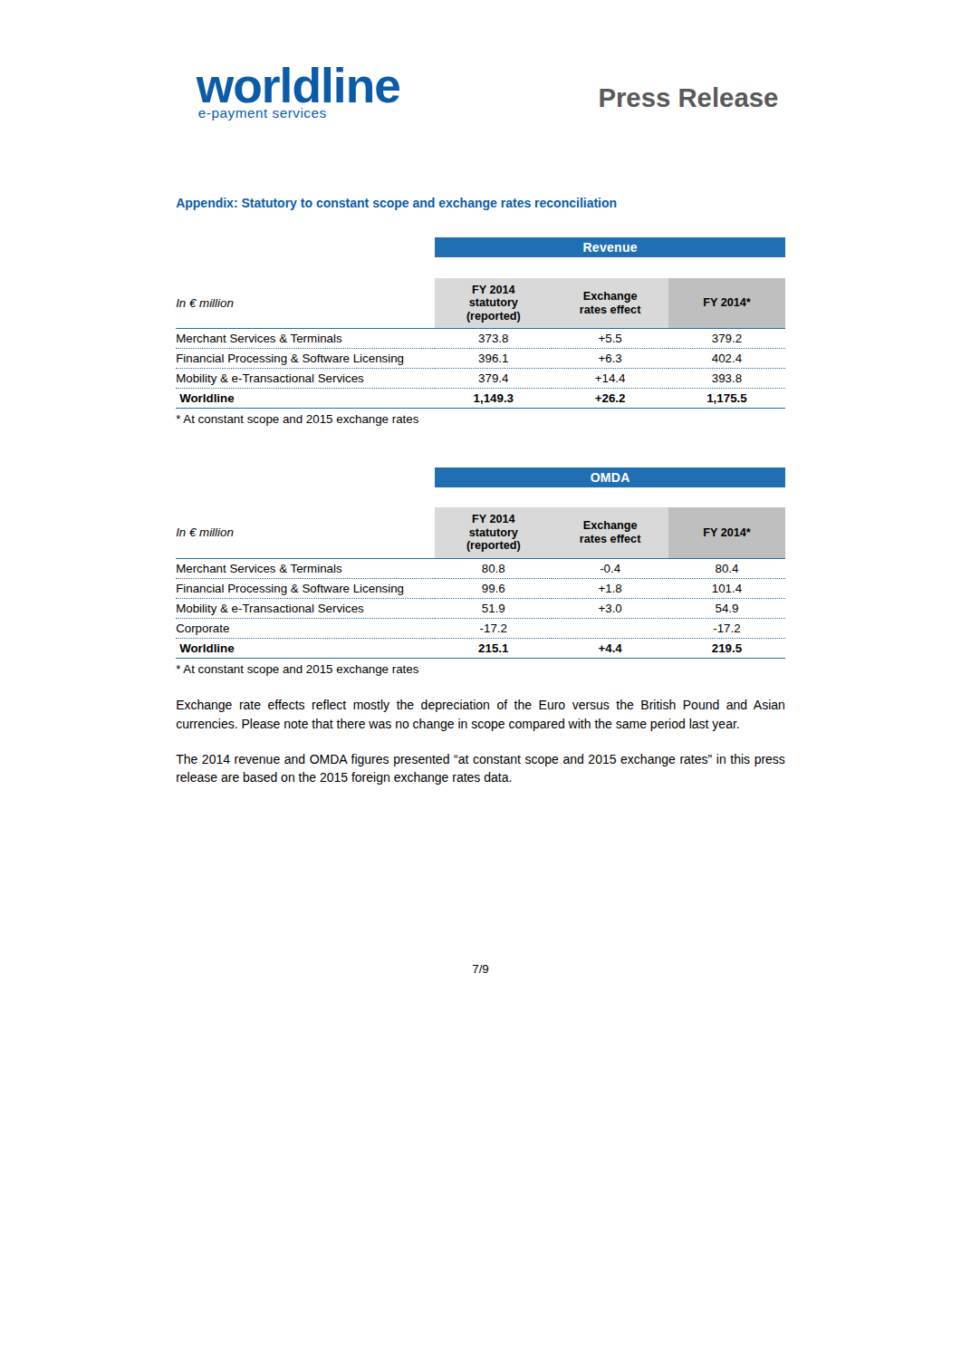worldline
e-payment services
Press Release
Appendix: Statutory to constant scope and exchange rates reconciliation
| | Revenue |
| In € million | FY 2014 statutory (reported) | Exchange rates effect | FY 2014* |
| Merchant Services & Terminals | 373.8 | +5.5 | 379.2 |
| Financial Processing & Software Licensing | 396.1 | +6.3 | 402.4 |
| Mobility & e-Transactional Services | 379.4 | +14.4 | 393.8 |
| Worldline | 1,149.3 | +26.2 | 1,175.5 |
* At constant scope and 2015 exchange rates
| | OMDA |
| In € million | FY 2014 statutory (reported) | Exchange rates effect | FY 2014* |
| Merchant Services & Terminals | 80.8 | -0.4 | 80.4 |
| Financial Processing & Software Licensing | 99.6 | +1.8 | 101.4 |
| Mobility & e-Transactional Services | 51.9 | +3.0 | 54.9 |
| Corporate | -17.2 | | -17.2 |
| Worldline | 215.1 | +4.4 | 219.5 |
* At constant scope and 2015 exchange rates
Exchange rate effects reflect mostly the depreciation of the Euro versus the British Pound and Asian currencies. Please note that there was no change in scope compared with the same period last year.
The 2014 revenue and OMDA figures presented “at constant scope and 2015 exchange rates” in this press release are based on the 2015 foreign exchange rates data.
7/9